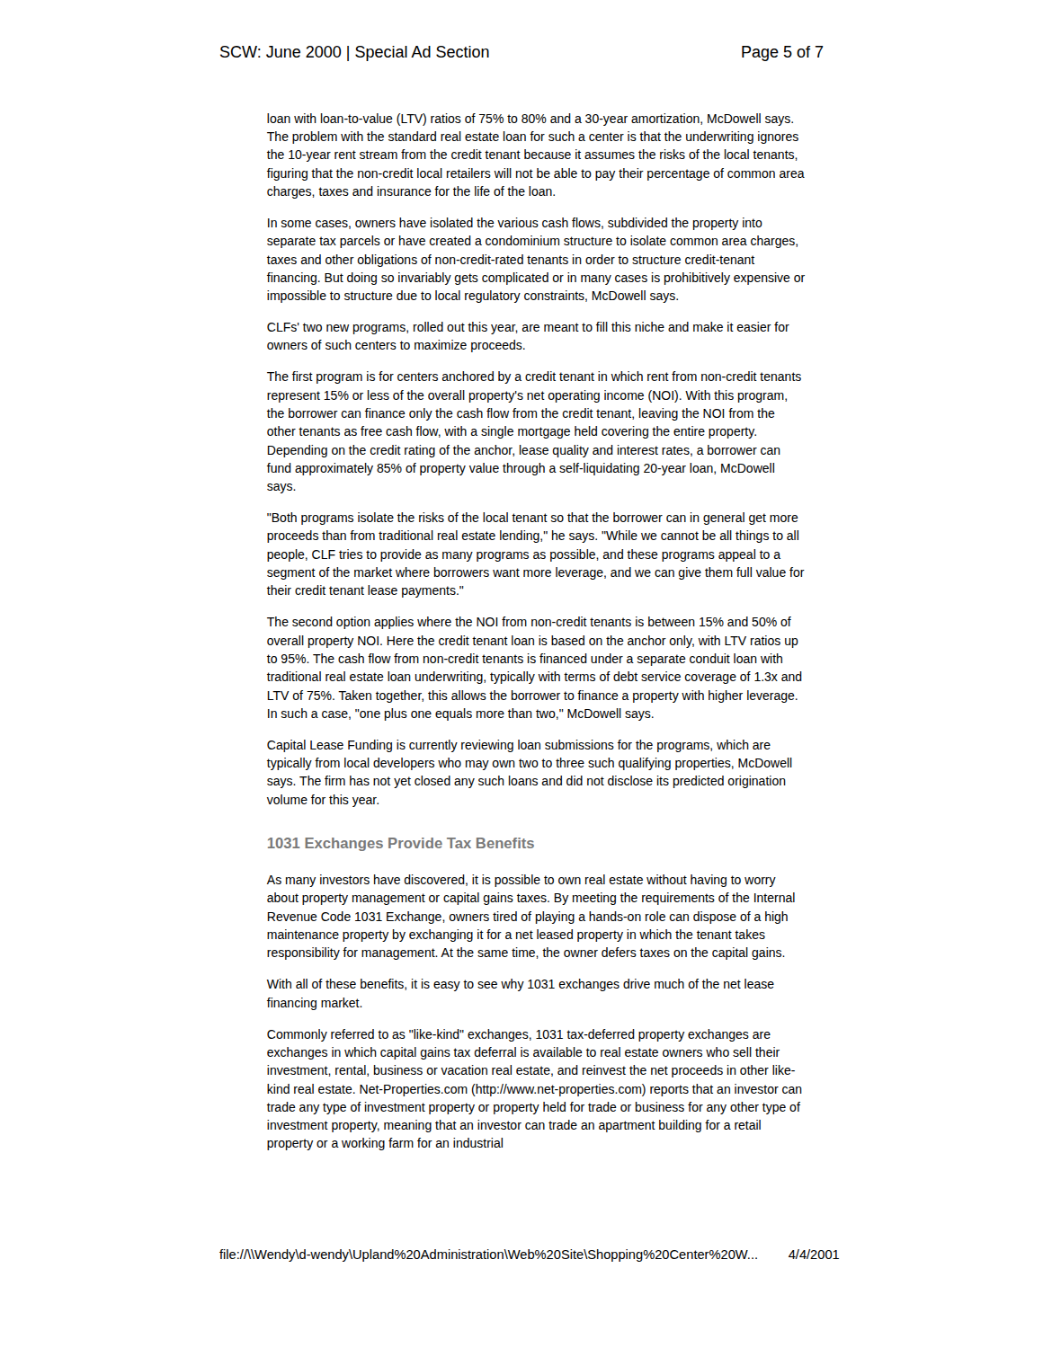SCW: June 2000 | Special Ad Section
Page 5 of 7
loan with loan-to-value (LTV) ratios of 75% to 80% and a 30-year amortization, McDowell says. The problem with the standard real estate loan for such a center is that the underwriting ignores the 10-year rent stream from the credit tenant because it assumes the risks of the local tenants, figuring that the non-credit local retailers will not be able to pay their percentage of common area charges, taxes and insurance for the life of the loan.
In some cases, owners have isolated the various cash flows, subdivided the property into separate tax parcels or have created a condominium structure to isolate common area charges, taxes and other obligations of non-credit-rated tenants in order to structure credit-tenant financing. But doing so invariably gets complicated or in many cases is prohibitively expensive or impossible to structure due to local regulatory constraints, McDowell says.
CLFs' two new programs, rolled out this year, are meant to fill this niche and make it easier for owners of such centers to maximize proceeds.
The first program is for centers anchored by a credit tenant in which rent from non-credit tenants represent 15% or less of the overall property's net operating income (NOI). With this program, the borrower can finance only the cash flow from the credit tenant, leaving the NOI from the other tenants as free cash flow, with a single mortgage held covering the entire property. Depending on the credit rating of the anchor, lease quality and interest rates, a borrower can fund approximately 85% of property value through a self-liquidating 20-year loan, McDowell says.
"Both programs isolate the risks of the local tenant so that the borrower can in general get more proceeds than from traditional real estate lending," he says. "While we cannot be all things to all people, CLF tries to provide as many programs as possible, and these programs appeal to a segment of the market where borrowers want more leverage, and we can give them full value for their credit tenant lease payments."
The second option applies where the NOI from non-credit tenants is between 15% and 50% of overall property NOI. Here the credit tenant loan is based on the anchor only, with LTV ratios up to 95%. The cash flow from non-credit tenants is financed under a separate conduit loan with traditional real estate loan underwriting, typically with terms of debt service coverage of 1.3x and LTV of 75%. Taken together, this allows the borrower to finance a property with higher leverage. In such a case, "one plus one equals more than two," McDowell says.
Capital Lease Funding is currently reviewing loan submissions for the programs, which are typically from local developers who may own two to three such qualifying properties, McDowell says. The firm has not yet closed any such loans and did not disclose its predicted origination volume for this year.
1031 Exchanges Provide Tax Benefits
As many investors have discovered, it is possible to own real estate without having to worry about property management or capital gains taxes. By meeting the requirements of the Internal Revenue Code 1031 Exchange, owners tired of playing a hands-on role can dispose of a high maintenance property by exchanging it for a net leased property in which the tenant takes responsibility for management. At the same time, the owner defers taxes on the capital gains.
With all of these benefits, it is easy to see why 1031 exchanges drive much of the net lease financing market.
Commonly referred to as "like-kind" exchanges, 1031 tax-deferred property exchanges are exchanges in which capital gains tax deferral is available to real estate owners who sell their investment, rental, business or vacation real estate, and reinvest the net proceeds in other like-kind real estate. Net-Properties.com (http://www.net-properties.com) reports that an investor can trade any type of investment property or property held for trade or business for any other type of investment property, meaning that an investor can trade an apartment building for a retail property or a working farm for an industrial
file://\\Wendy\d-wendy\Upland%20Administration\Web%20Site\Shopping%20Center%20W... 4/4/2001